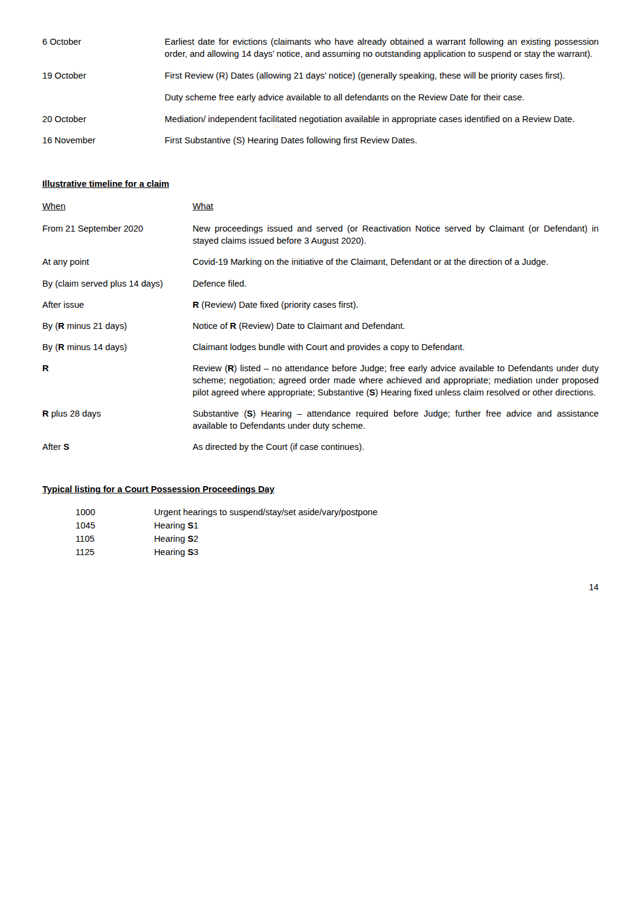| 6 October | Earliest date for evictions (claimants who have already obtained a warrant following an existing possession order, and allowing 14 days’ notice, and assuming no outstanding application to suspend or stay the warrant). |
| 19 October | First Review (R) Dates (allowing 21 days’ notice) (generally speaking, these will be priority cases first). Duty scheme free early advice available to all defendants on the Review Date for their case. |
| 20 October | Mediation/ independent facilitated negotiation available in appropriate cases identified on a Review Date. |
| 16 November | First Substantive (S) Hearing Dates following first Review Dates. |
Illustrative timeline for a claim
| When | What |
| From 21 September 2020 | New proceedings issued and served (or Reactivation Notice served by Claimant (or Defendant) in stayed claims issued before 3 August 2020). |
| At any point | Covid-19 Marking on the initiative of the Claimant, Defendant or at the direction of a Judge. |
| By (claim served plus 14 days) | Defence filed. |
| After issue | R (Review) Date fixed (priority cases first). |
| By ( R minus 21 days) | Notice of R (Review) Date to Claimant and Defendant. |
| By ( R minus 14 days) | Claimant lodges bundle with Court and provides a copy to Defendant. |
| R | Review ( R ) listed – no attendance before Judge; free early advice available to Defendants under duty scheme; negotiation; agreed order made where achieved and appropriate; mediation under proposed pilot agreed where appropriate; Substantive ( S ) Hearing fixed unless claim resolved or other directions. |
| R plus 28 days | Substantive ( S ) Hearing – attendance required before Judge; further free advice and assistance available to Defendants under duty scheme. |
| After S | As directed by the Court (if case continues). |
Typical listing for a Court Possession Proceedings Day
| 1000 | Urgent hearings to suspend/stay/set aside/vary/postpone |
| 1045 | Hearing S 1 |
| 1105 | Hearing S 2 |
| 1125 | Hearing S 3 |
14